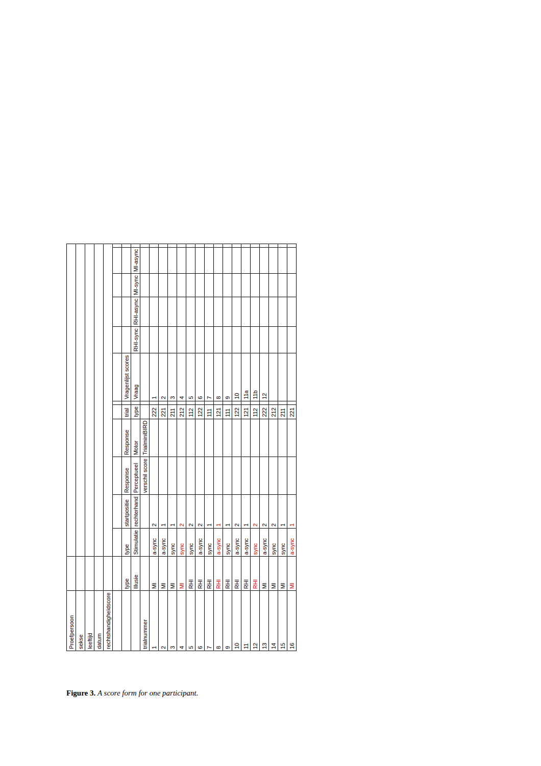| Proefpersoon | | |
| sekse | | |
| leeftijd | | |
| datum | | |
| rechtshandigheidscore | | |
| | type | type | startpositie | Response | Response | trial | | Vragenlijst scores | | | | | |
| | Illusie | Stimulatie | rechterhand | Perceptueel | Motor | type | | Vraag | RHI-sync | RHI-async | MI-sync | MI-async | |
| trialnummer | | | | verschil score | TrialminiBIRD | | | | | | | | |
| 1 | MI | a-sync | 2 | | | 222 | | 1 | | | | | |
| 2 | MI | a-sync | 1 | | | 221 | | 2 | | | | | |
| 3 | MI | sync | 1 | | | 211 | | 3 | | | | | |
| 4 | MI | sync | 2 | | | 212 | | 4 | | | | | |
| 5 | RHI | sync | 2 | | | 112 | | 5 | | | | | |
| 6 | RHI | a-sync | 2 | | | 122 | | 6 | | | | | |
| 7 | RHI | sync | 1 | | | 111 | | 7 | | | | | |
| 8 | RHI | a-sync | 1 | | | 121 | | 8 | | | | | |
| 9 | RHI | sync | 1 | | | 111 | | 9 | | | | | |
| 10 | RHI | a-sync | 2 | | | 122 | | 10 | | | | | |
| 11 | RHI | a-sync | 1 | | | 121 | | 11a | | | | | |
| 12 | RHI | sync | 2 | | | 112 | | 11b | | | | | |
| 13 | MI | a-sync | 2 | | | 222 | | 12 | | | | | |
| 14 | MI | sync | 2 | | | 212 | | | | | | | |
| 15 | MI | sync | 1 | | | 211 | | | | | | | |
| 16 | MI | a-sync | 1 | | | 221 | | | | | | | |
Figure 3. A score form for one participant.